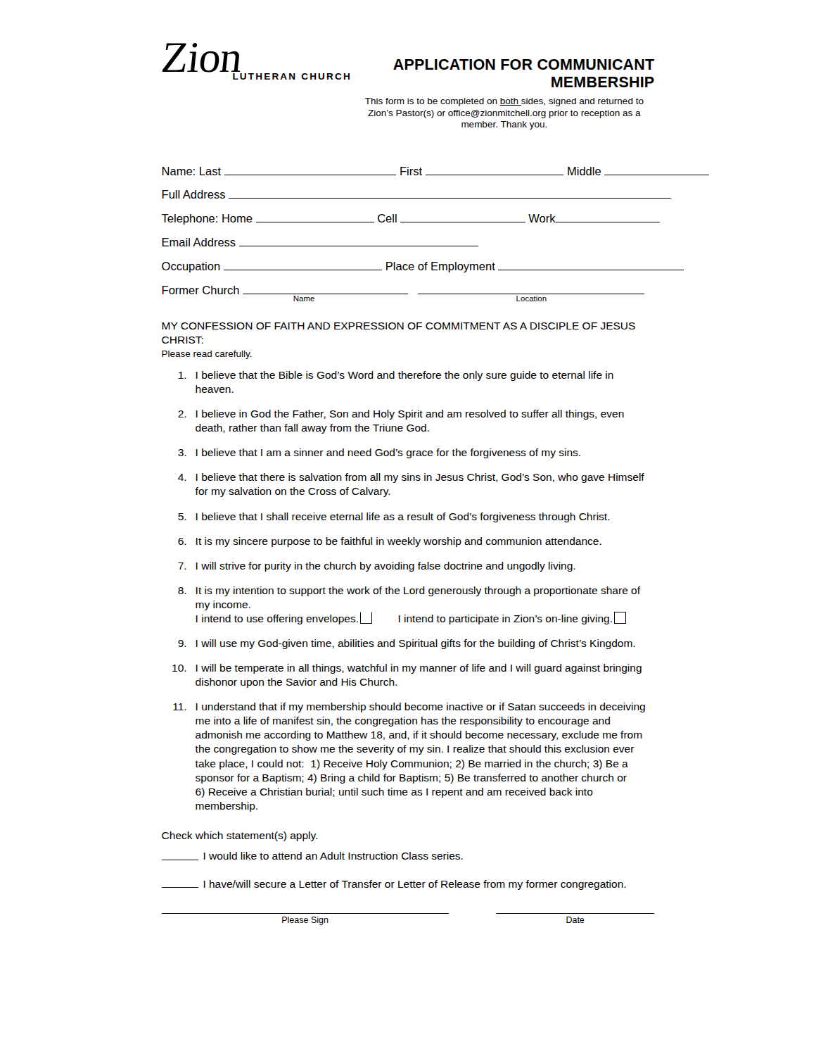Zion
LUTHERAN CHURCH
APPLICATION FOR COMMUNICANT MEMBERSHIP
This form is to be completed on both sides, signed and returned to
Zion’s Pastor(s) or office@zionmitchell.org prior to reception as a member. Thank you.
Name: Last First Middle
Full Address
Telephone: Home Cell Work
Email Address
Occupation Place of Employment
Former Church
Name Location
MY CONFESSION OF FAITH AND EXPRESSION OF COMMITMENT AS A DISCIPLE OF JESUS CHRIST:
Please read carefully.
I believe that the Bible is God’s Word and therefore the only sure guide to eternal life in heaven.
I believe in God the Father, Son and Holy Spirit and am resolved to suffer all things, even death, rather than fall away from the Triune God.
I believe that I am a sinner and need God’s grace for the forgiveness of my sins.
I believe that there is salvation from all my sins in Jesus Christ, God’s Son, who gave Himself for my salvation on the Cross of Calvary.
I believe that I shall receive eternal life as a result of God’s forgiveness through Christ.
It is my sincere purpose to be faithful in weekly worship and communion attendance.
I will strive for purity in the church by avoiding false doctrine and ungodly living.
It is my intention to support the work of the Lord generously through a proportionate share of my income.
I intend to use offering envelopes. I intend to participate in Zion’s on-line giving.
I will use my God-given time, abilities and Spiritual gifts for the building of Christ’s Kingdom.
I will be temperate in all things, watchful in my manner of life and I will guard against bringing dishonor upon the Savior and His Church.
I understand that if my membership should become inactive or if Satan succeeds in deceiving me into a life of manifest sin, the congregation has the responsibility to encourage and admonish me according to Matthew 18, and, if it should become necessary, exclude me from the congregation to show me the severity of my sin. I realize that should this exclusion ever take place, I could not: 1) Receive Holy Communion; 2) Be married in the church; 3) Be a sponsor for a Baptism; 4) Bring a child for Baptism; 5) Be transferred to another church or
6) Receive a Christian burial; until such time as I repent and am received back into membership.
Check which statement(s) apply.
I would like to attend an Adult Instruction Class series.
I have/will secure a Letter of Transfer or Letter of Release from my former congregation.
Please Sign
Date